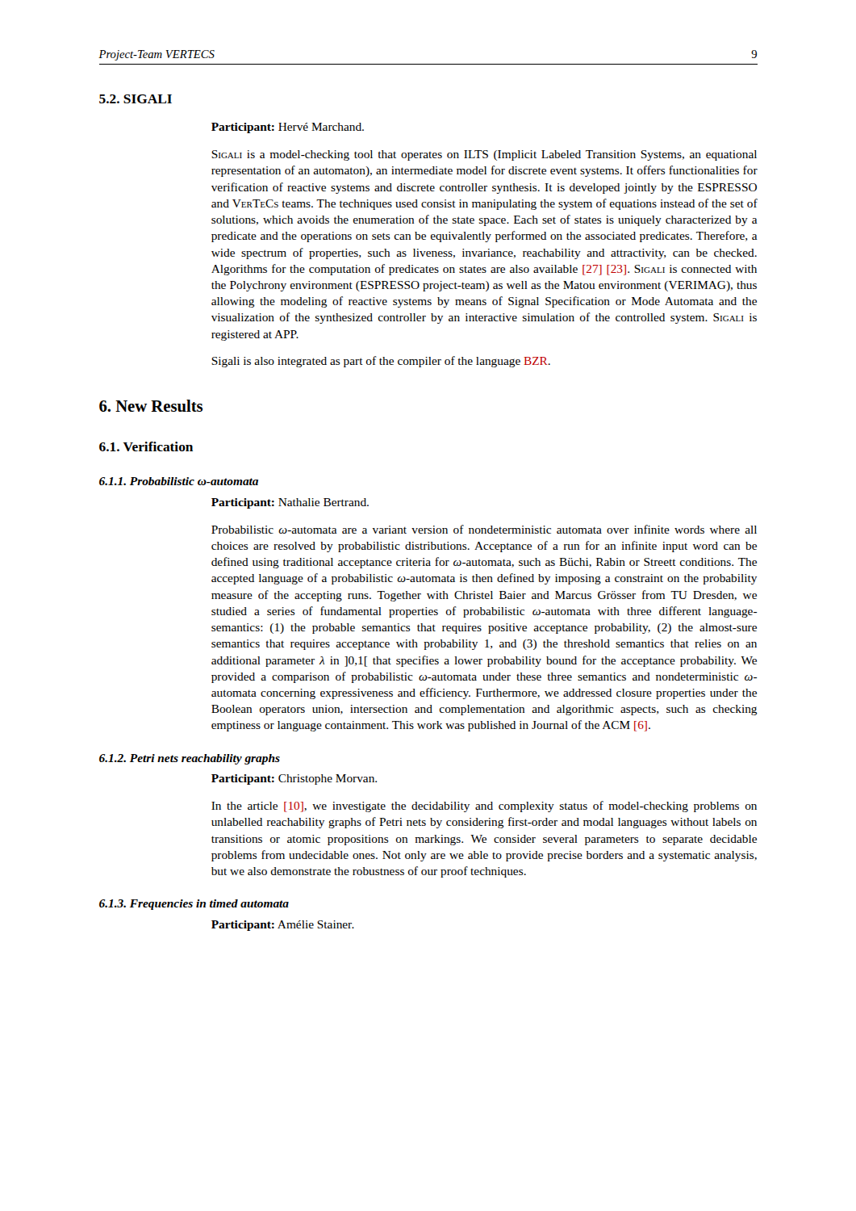Project-Team VERTECS 9
5.2. SIGALI
Participant: Hervé Marchand.
Sigali is a model-checking tool that operates on ILTS (Implicit Labeled Transition Systems, an equational representation of an automaton), an intermediate model for discrete event systems. It offers functionalities for verification of reactive systems and discrete controller synthesis. It is developed jointly by the ESPRESSO and VerTeCs teams. The techniques used consist in manipulating the system of equations instead of the set of solutions, which avoids the enumeration of the state space. Each set of states is uniquely characterized by a predicate and the operations on sets can be equivalently performed on the associated predicates. Therefore, a wide spectrum of properties, such as liveness, invariance, reachability and attractivity, can be checked. Algorithms for the computation of predicates on states are also available [27] [23]. Sigali is connected with the Polychrony environment (ESPRESSO project-team) as well as the Matou environment (VERIMAG), thus allowing the modeling of reactive systems by means of Signal Specification or Mode Automata and the visualization of the synthesized controller by an interactive simulation of the controlled system. Sigali is registered at APP.
Sigali is also integrated as part of the compiler of the language BZR.
6. New Results
6.1. Verification
6.1.1. Probabilistic ω-automata
Participant: Nathalie Bertrand.
Probabilistic ω-automata are a variant version of nondeterministic automata over infinite words where all choices are resolved by probabilistic distributions. Acceptance of a run for an infinite input word can be defined using traditional acceptance criteria for ω-automata, such as Büchi, Rabin or Streett conditions. The accepted language of a probabilistic ω-automata is then defined by imposing a constraint on the probability measure of the accepting runs. Together with Christel Baier and Marcus Grösser from TU Dresden, we studied a series of fundamental properties of probabilistic ω-automata with three different language-semantics: (1) the probable semantics that requires positive acceptance probability, (2) the almost-sure semantics that requires acceptance with probability 1, and (3) the threshold semantics that relies on an additional parameter λ in ]0,1[ that specifies a lower probability bound for the acceptance probability. We provided a comparison of probabilistic ω-automata under these three semantics and nondeterministic ω-automata concerning expressiveness and efficiency. Furthermore, we addressed closure properties under the Boolean operators union, intersection and complementation and algorithmic aspects, such as checking emptiness or language containment. This work was published in Journal of the ACM [6].
6.1.2. Petri nets reachability graphs
Participant: Christophe Morvan.
In the article [10], we investigate the decidability and complexity status of model-checking problems on unlabelled reachability graphs of Petri nets by considering first-order and modal languages without labels on transitions or atomic propositions on markings. We consider several parameters to separate decidable problems from undecidable ones. Not only are we able to provide precise borders and a systematic analysis, but we also demonstrate the robustness of our proof techniques.
6.1.3. Frequencies in timed automata
Participant: Amélie Stainer.